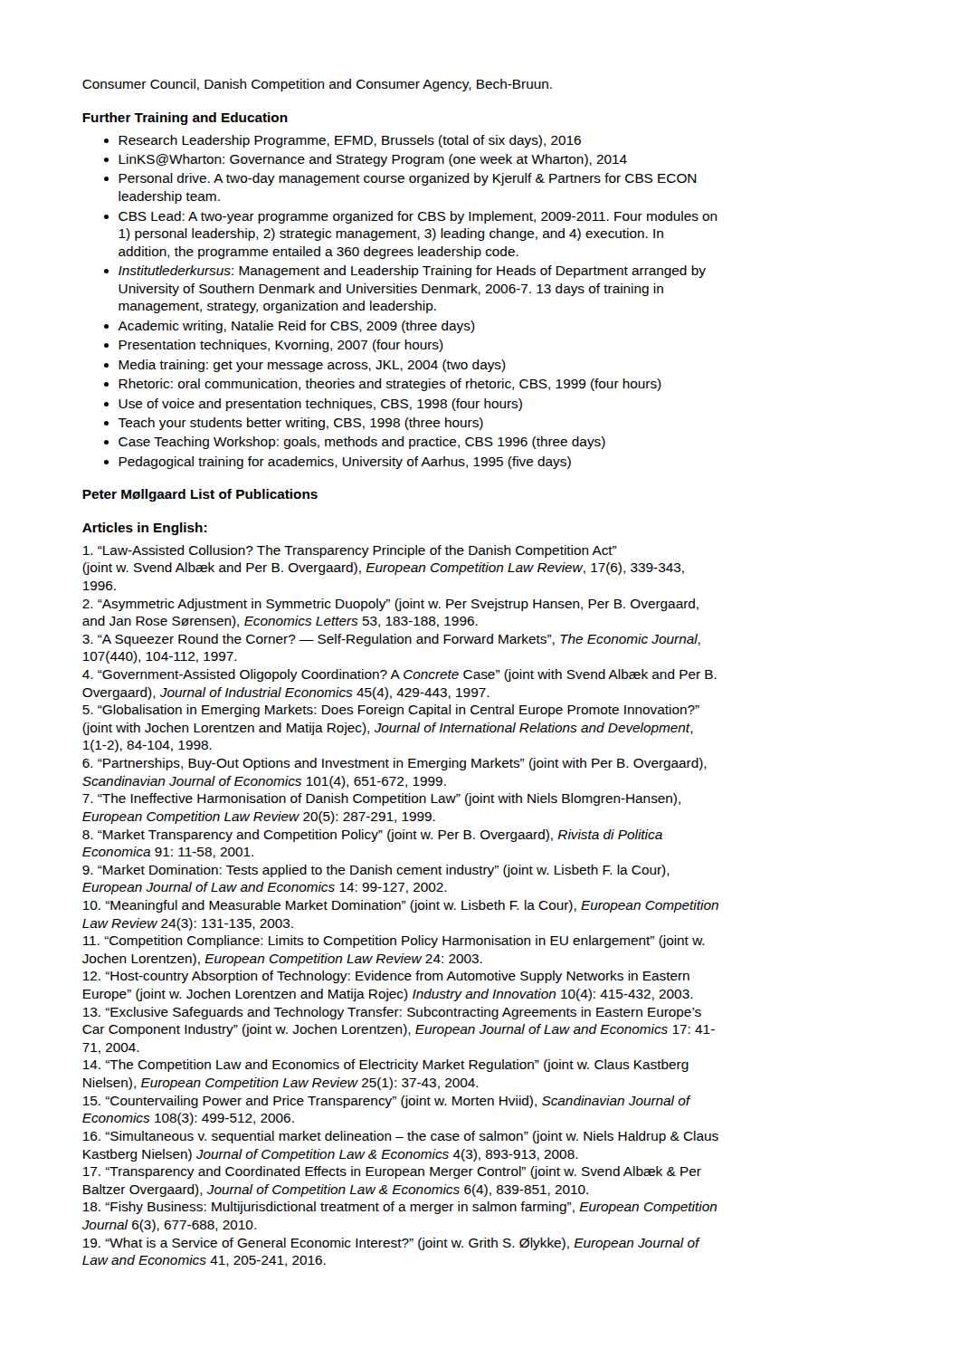Consumer Council, Danish Competition and Consumer Agency, Bech-Bruun.
Further Training and Education
Research Leadership Programme, EFMD, Brussels (total of six days), 2016
LinKS@Wharton: Governance and Strategy Program (one week at Wharton), 2014
Personal drive. A two-day management course organized by Kjerulf & Partners for CBS ECON leadership team.
CBS Lead: A two-year programme organized for CBS by Implement, 2009-2011. Four modules on 1) personal leadership, 2) strategic management, 3) leading change, and 4) execution. In addition, the programme entailed a 360 degrees leadership code.
Institutlederkursus: Management and Leadership Training for Heads of Department arranged by University of Southern Denmark and Universities Denmark, 2006-7. 13 days of training in management, strategy, organization and leadership.
Academic writing, Natalie Reid for CBS, 2009 (three days)
Presentation techniques, Kvorning, 2007 (four hours)
Media training: get your message across, JKL, 2004 (two days)
Rhetoric: oral communication, theories and strategies of rhetoric, CBS, 1999 (four hours)
Use of voice and presentation techniques, CBS, 1998 (four hours)
Teach your students better writing, CBS, 1998 (three hours)
Case Teaching Workshop: goals, methods and practice, CBS 1996 (three days)
Pedagogical training for academics, University of Aarhus, 1995 (five days)
Peter Møllgaard List of Publications
Articles in English:
1. “Law-Assisted Collusion? The Transparency Principle of the Danish Competition Act”
(joint w. Svend Albæk and Per B. Overgaard), European Competition Law Review, 17(6), 339-343, 1996.
2. “Asymmetric Adjustment in Symmetric Duopoly” (joint w. Per Svejstrup Hansen, Per B. Overgaard, and Jan Rose Sørensen), Economics Letters 53, 183-188, 1996.
3. “A Squeezer Round the Corner? — Self-Regulation and Forward Markets”, The Economic Journal, 107(440), 104-112, 1997.
4. “Government-Assisted Oligopoly Coordination? A Concrete Case” (joint with Svend Albæk and Per B. Overgaard), Journal of Industrial Economics 45(4), 429-443, 1997.
5. “Globalisation in Emerging Markets: Does Foreign Capital in Central Europe Promote Innovation?” (joint with Jochen Lorentzen and Matija Rojec), Journal of International Relations and Development, 1(1-2), 84-104, 1998.
6. “Partnerships, Buy-Out Options and Investment in Emerging Markets” (joint with Per B. Overgaard), Scandinavian Journal of Economics 101(4), 651-672, 1999.
7. “The Ineffective Harmonisation of Danish Competition Law” (joint with Niels Blomgren-Hansen), European Competition Law Review 20(5): 287-291, 1999.
8. “Market Transparency and Competition Policy” (joint w. Per B. Overgaard), Rivista di Politica Economica 91: 11-58, 2001.
9. “Market Domination: Tests applied to the Danish cement industry” (joint w. Lisbeth F. la Cour), European Journal of Law and Economics 14: 99-127, 2002.
10. “Meaningful and Measurable Market Domination” (joint w. Lisbeth F. la Cour), European Competition Law Review 24(3): 131-135, 2003.
11. “Competition Compliance: Limits to Competition Policy Harmonisation in EU enlargement” (joint w. Jochen Lorentzen), European Competition Law Review 24: 2003.
12. “Host-country Absorption of Technology: Evidence from Automotive Supply Networks in Eastern Europe” (joint w. Jochen Lorentzen and Matija Rojec) Industry and Innovation 10(4): 415-432, 2003.
13. “Exclusive Safeguards and Technology Transfer: Subcontracting Agreements in Eastern Europe’s Car Component Industry” (joint w. Jochen Lorentzen), European Journal of Law and Economics 17: 41-71, 2004.
14. “The Competition Law and Economics of Electricity Market Regulation” (joint w. Claus Kastberg Nielsen), European Competition Law Review 25(1): 37-43, 2004.
15. “Countervailing Power and Price Transparency” (joint w. Morten Hviid), Scandinavian Journal of Economics 108(3): 499-512, 2006.
16. “Simultaneous v. sequential market delineation – the case of salmon” (joint w. Niels Haldrup & Claus Kastberg Nielsen) Journal of Competition Law & Economics 4(3), 893-913, 2008.
17. “Transparency and Coordinated Effects in European Merger Control” (joint w. Svend Albæk & Per Baltzer Overgaard), Journal of Competition Law & Economics 6(4), 839-851, 2010.
18. “Fishy Business: Multijurisdictional treatment of a merger in salmon farming”, European Competition Journal 6(3), 677-688, 2010.
19. “What is a Service of General Economic Interest?” (joint w. Grith S. Ølykke), European Journal of Law and Economics 41, 205-241, 2016.